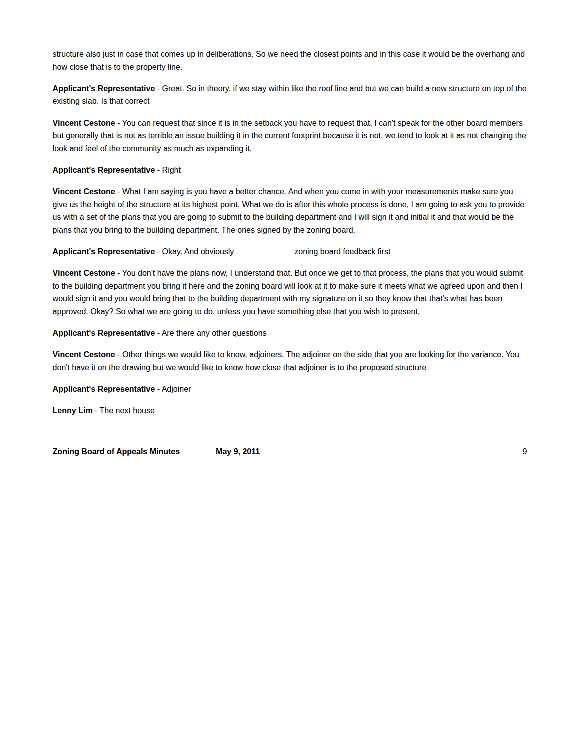structure also just in case that comes up in deliberations. So we need the closest points and in this case it would be the overhang and how close that is to the property line.
Applicant's Representative - Great. So in theory, if we stay within like the roof line and but we can build a new structure on top of the existing slab. Is that correct
Vincent Cestone - You can request that since it is in the setback you have to request that, I can't speak for the other board members but generally that is not as terrible an issue building it in the current footprint because it is not, we tend to look at it as not changing the look and feel of the community as much as expanding it.
Applicant's Representative - Right
Vincent Cestone - What I am saying is you have a better chance. And when you come in with your measurements make sure you give us the height of the structure at its highest point. What we do is after this whole process is done, I am going to ask you to provide us with a set of the plans that you are going to submit to the building department and I will sign it and initial it and that would be the plans that you bring to the building department. The ones signed by the zoning board.
Applicant's Representative - Okay. And obviously zoning board feedback first
Vincent Cestone - You don't have the plans now, I understand that. But once we get to that process, the plans that you would submit to the building department you bring it here and the zoning board will look at it to make sure it meets what we agreed upon and then I would sign it and you would bring that to the building department with my signature on it so they know that that's what has been approved. Okay? So what we are going to do, unless you have something else that you wish to present,
Applicant's Representative - Are there any other questions
Vincent Cestone - Other things we would like to know, adjoiners. The adjoiner on the side that you are looking for the variance. You don't have it on the drawing but we would like to know how close that adjoiner is to the proposed structure
Applicant's Representative - Adjoiner
Lenny Lim - The next house
Zoning Board of Appeals Minutes May 9, 2011 9